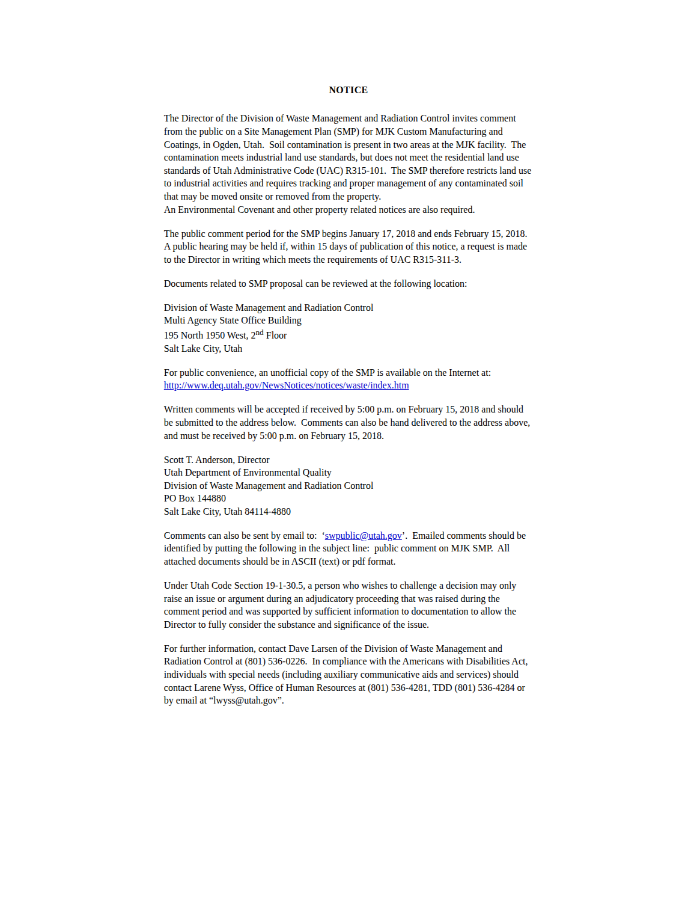NOTICE
The Director of the Division of Waste Management and Radiation Control invites comment from the public on a Site Management Plan (SMP) for MJK Custom Manufacturing and Coatings, in Ogden, Utah. Soil contamination is present in two areas at the MJK facility. The contamination meets industrial land use standards, but does not meet the residential land use standards of Utah Administrative Code (UAC) R315-101. The SMP therefore restricts land use to industrial activities and requires tracking and proper management of any contaminated soil that may be moved onsite or removed from the property.
An Environmental Covenant and other property related notices are also required.
The public comment period for the SMP begins January 17, 2018 and ends February 15, 2018. A public hearing may be held if, within 15 days of publication of this notice, a request is made to the Director in writing which meets the requirements of UAC R315-311-3.
Documents related to SMP proposal can be reviewed at the following location:
Division of Waste Management and Radiation Control
Multi Agency State Office Building
195 North 1950 West, 2nd Floor
Salt Lake City, Utah
For public convenience, an unofficial copy of the SMP is available on the Internet at:
http://www.deq.utah.gov/NewsNotices/notices/waste/index.htm
Written comments will be accepted if received by 5:00 p.m. on February 15, 2018 and should be submitted to the address below. Comments can also be hand delivered to the address above, and must be received by 5:00 p.m. on February 15, 2018.
Scott T. Anderson, Director
Utah Department of Environmental Quality
Division of Waste Management and Radiation Control
PO Box 144880
Salt Lake City, Utah 84114-4880
Comments can also be sent by email to: ‘swpublic@utah.gov’. Emailed comments should be identified by putting the following in the subject line: public comment on MJK SMP. All attached documents should be in ASCII (text) or pdf format.
Under Utah Code Section 19-1-30.5, a person who wishes to challenge a decision may only raise an issue or argument during an adjudicatory proceeding that was raised during the comment period and was supported by sufficient information to documentation to allow the Director to fully consider the substance and significance of the issue.
For further information, contact Dave Larsen of the Division of Waste Management and Radiation Control at (801) 536-0226. In compliance with the Americans with Disabilities Act, individuals with special needs (including auxiliary communicative aids and services) should contact Larene Wyss, Office of Human Resources at (801) 536-4281, TDD (801) 536-4284 or by email at “lwyss@utah.gov”.